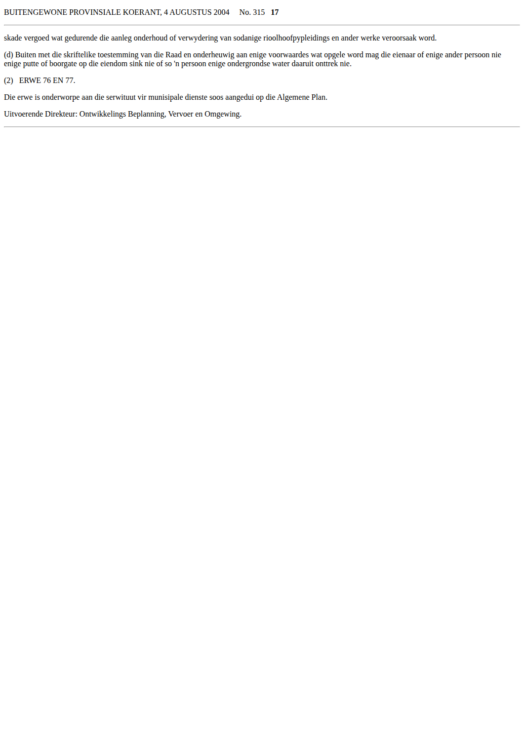BUITENGEWONE PROVINSIALE KOERANT, 4 AUGUSTUS 2004 No. 315 17
skade vergoed wat gedurende die aanleg onderhoud of verwydering van sodanige rioolhoofpypleidings en ander werke veroorsaak word.
(d) Buiten met die skriftelike toestemming van die Raad en onderheuwig aan enige voorwaardes wat opgele word mag die eienaar of enige ander persoon nie enige putte of boorgate op die eiendom sink nie of so 'n persoon enige ondergrondse water daaruit onttrek nie.
(2) ERWE 76 EN 77.
Die erwe is onderworpe aan die serwituut vir munisipale dienste soos aangedui op die Algemene Plan.
Uitvoerende Direkteur: Ontwikkelings Beplanning, Vervoer en Omgewing.